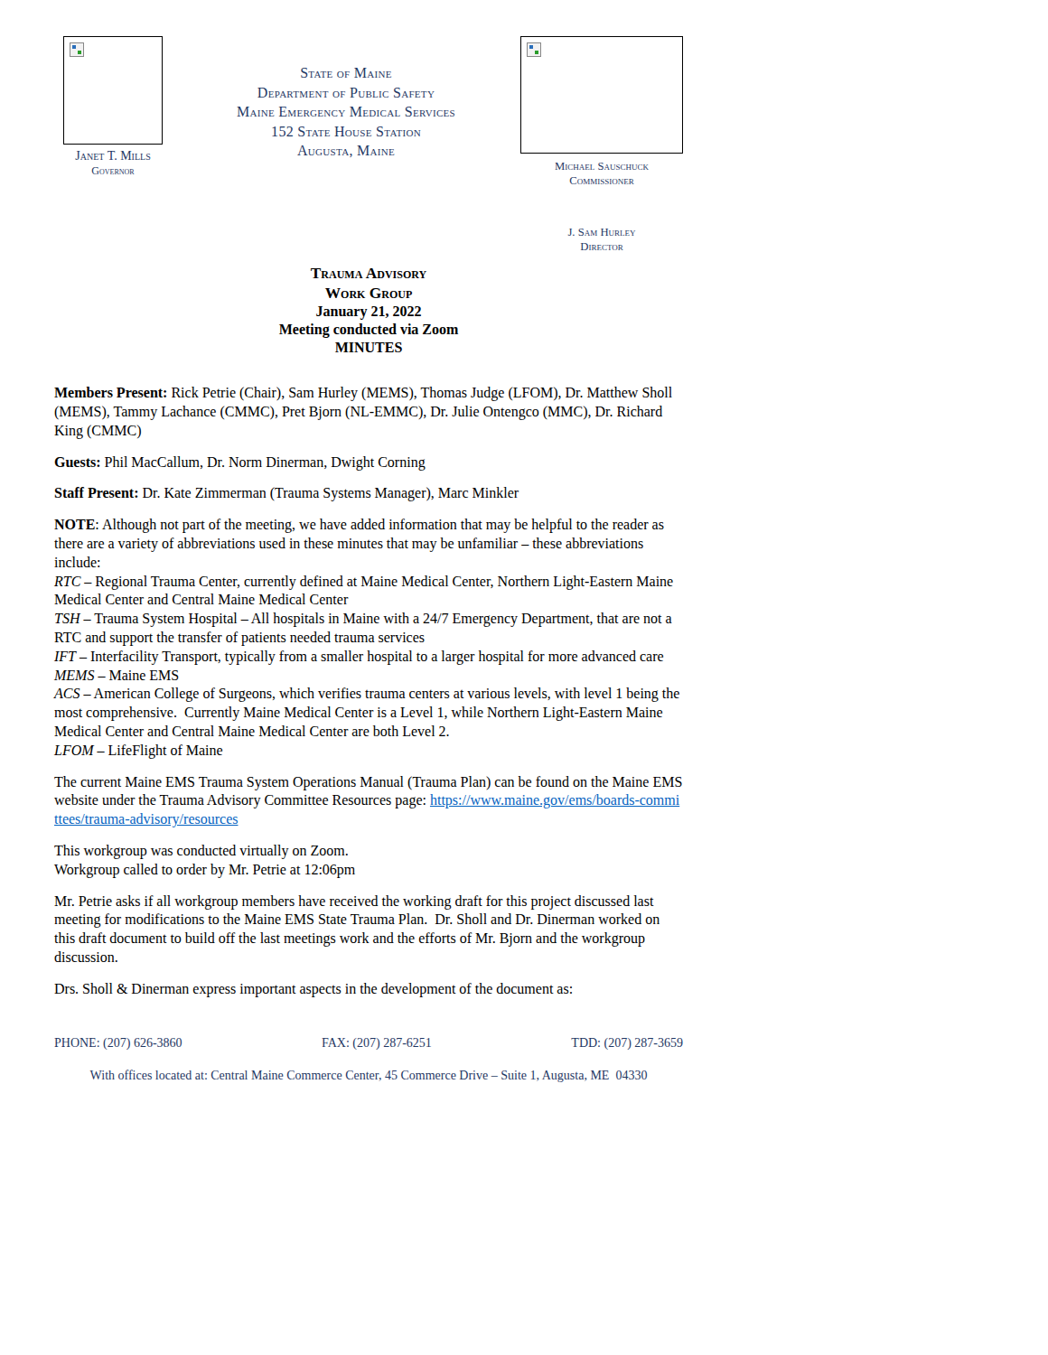Janet T. Mills
Governor
State of Maine
Department of Public Safety
Maine Emergency Medical Services
152 State House Station
Augusta, Maine
Michael Sauschuck
Commissioner
J. Sam Hurley
Director
Trauma Advisory
Work Group
January 21, 2022
Meeting conducted via Zoom
MINUTES
Members Present: Rick Petrie (Chair), Sam Hurley (MEMS), Thomas Judge (LFOM), Dr. Matthew Sholl (MEMS), Tammy Lachance (CMMC), Pret Bjorn (NL-EMMC), Dr. Julie Ontengco (MMC), Dr. Richard King (CMMC)
Guests: Phil MacCallum, Dr. Norm Dinerman, Dwight Corning
Staff Present: Dr. Kate Zimmerman (Trauma Systems Manager), Marc Minkler
NOTE: Although not part of the meeting, we have added information that may be helpful to the reader as there are a variety of abbreviations used in these minutes that may be unfamiliar – these abbreviations include:
RTC – Regional Trauma Center, currently defined at Maine Medical Center, Northern Light-Eastern Maine Medical Center and Central Maine Medical Center
TSH – Trauma System Hospital – All hospitals in Maine with a 24/7 Emergency Department, that are not a RTC and support the transfer of patients needed trauma services
IFT – Interfacility Transport, typically from a smaller hospital to a larger hospital for more advanced care
MEMS – Maine EMS
ACS – American College of Surgeons, which verifies trauma centers at various levels, with level 1 being the most comprehensive. Currently Maine Medical Center is a Level 1, while Northern Light-Eastern Maine Medical Center and Central Maine Medical Center are both Level 2.
LFOM – LifeFlight of Maine
The current Maine EMS Trauma System Operations Manual (Trauma Plan) can be found on the Maine EMS website under the Trauma Advisory Committee Resources page: https://www.maine.gov/ems/boards-committees/trauma-advisory/resources
This workgroup was conducted virtually on Zoom.
Workgroup called to order by Mr. Petrie at 12:06pm
Mr. Petrie asks if all workgroup members have received the working draft for this project discussed last meeting for modifications to the Maine EMS State Trauma Plan. Dr. Sholl and Dr. Dinerman worked on this draft document to build off the last meetings work and the efforts of Mr. Bjorn and the workgroup discussion.
Drs. Sholl & Dinerman express important aspects in the development of the document as:
PHONE: (207) 626-3860
FAX: (207) 287-6251
TDD: (207) 287-3659
With offices located at: Central Maine Commerce Center, 45 Commerce Drive – Suite 1, Augusta, ME 04330